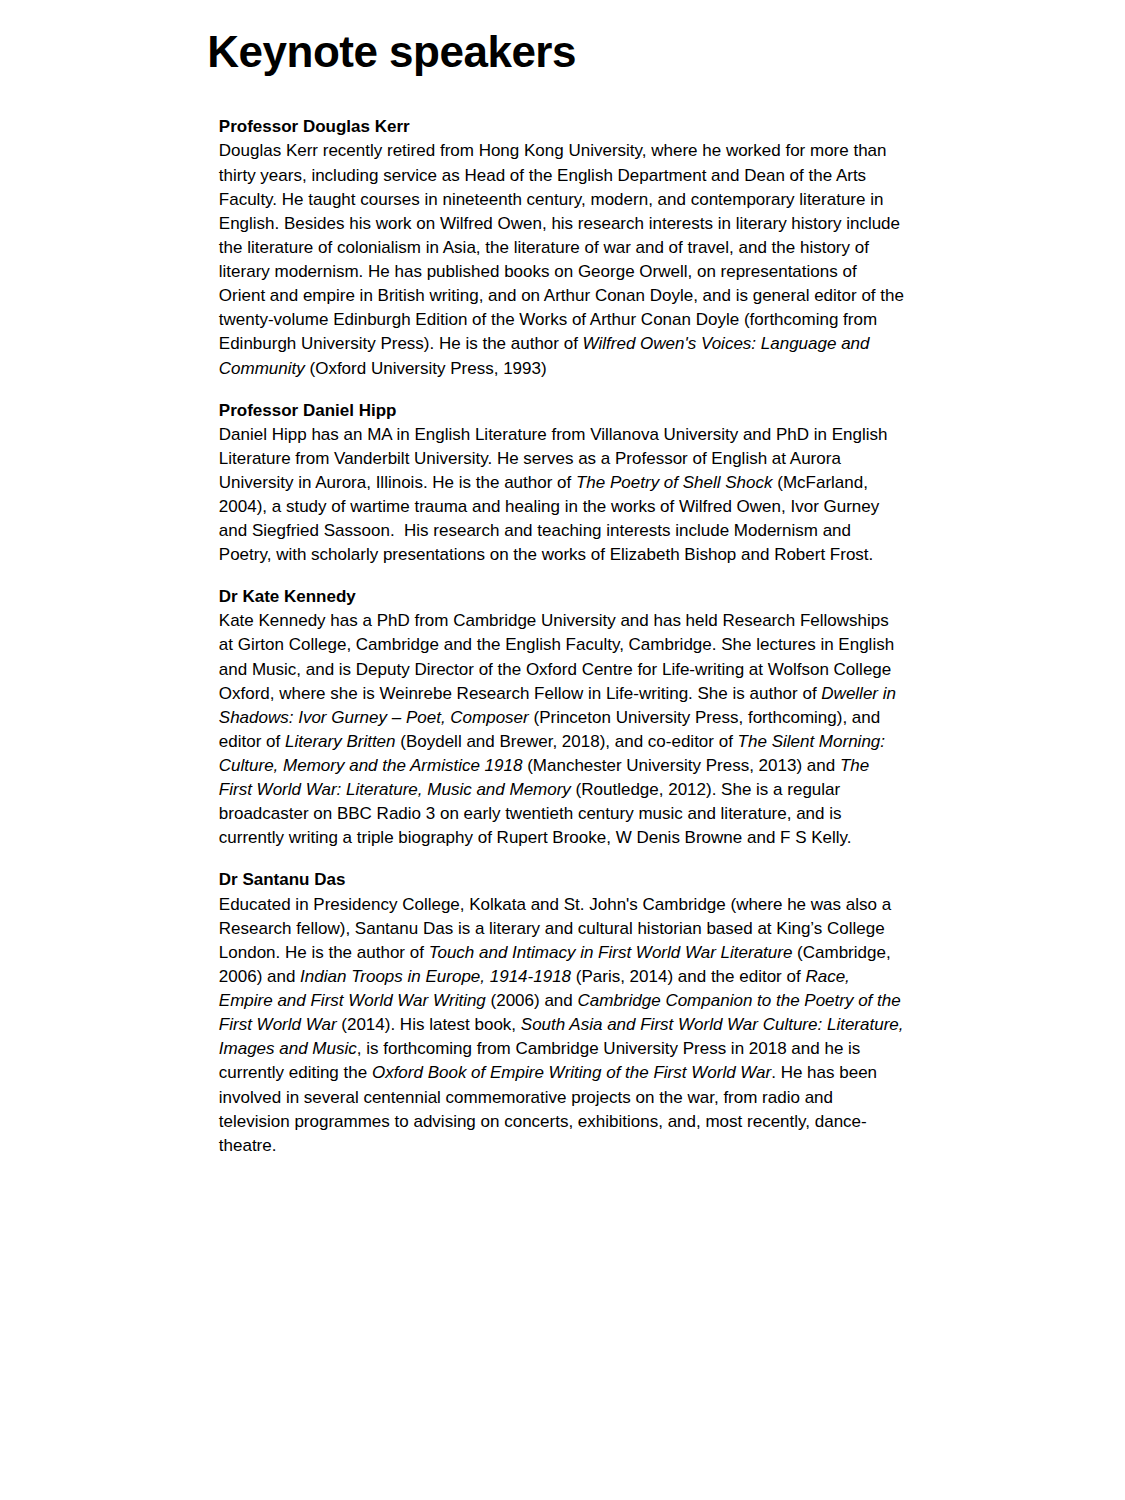Keynote speakers
Professor Douglas Kerr
Douglas Kerr recently retired from Hong Kong University, where he worked for more than thirty years, including service as Head of the English Department and Dean of the Arts Faculty. He taught courses in nineteenth century, modern, and contemporary literature in English. Besides his work on Wilfred Owen, his research interests in literary history include the literature of colonialism in Asia, the literature of war and of travel, and the history of literary modernism. He has published books on George Orwell, on representations of Orient and empire in British writing, and on Arthur Conan Doyle, and is general editor of the twenty-volume Edinburgh Edition of the Works of Arthur Conan Doyle (forthcoming from Edinburgh University Press). He is the author of Wilfred Owen's Voices: Language and Community (Oxford University Press, 1993)
Professor Daniel Hipp
Daniel Hipp has an MA in English Literature from Villanova University and PhD in English Literature from Vanderbilt University. He serves as a Professor of English at Aurora University in Aurora, Illinois. He is the author of The Poetry of Shell Shock (McFarland, 2004), a study of wartime trauma and healing in the works of Wilfred Owen, Ivor Gurney and Siegfried Sassoon. His research and teaching interests include Modernism and Poetry, with scholarly presentations on the works of Elizabeth Bishop and Robert Frost.
Dr Kate Kennedy
Kate Kennedy has a PhD from Cambridge University and has held Research Fellowships at Girton College, Cambridge and the English Faculty, Cambridge. She lectures in English and Music, and is Deputy Director of the Oxford Centre for Life-writing at Wolfson College Oxford, where she is Weinrebe Research Fellow in Life-writing. She is author of Dweller in Shadows: Ivor Gurney – Poet, Composer (Princeton University Press, forthcoming), and editor of Literary Britten (Boydell and Brewer, 2018), and co-editor of The Silent Morning: Culture, Memory and the Armistice 1918 (Manchester University Press, 2013) and The First World War: Literature, Music and Memory (Routledge, 2012). She is a regular broadcaster on BBC Radio 3 on early twentieth century music and literature, and is currently writing a triple biography of Rupert Brooke, W Denis Browne and F S Kelly.
Dr Santanu Das
Educated in Presidency College, Kolkata and St. John's Cambridge (where he was also a Research fellow), Santanu Das is a literary and cultural historian based at King’s College London. He is the author of Touch and Intimacy in First World War Literature (Cambridge, 2006) and Indian Troops in Europe, 1914-1918 (Paris, 2014) and the editor of Race, Empire and First World War Writing (2006) and Cambridge Companion to the Poetry of the First World War (2014). His latest book, South Asia and First World War Culture: Literature, Images and Music, is forthcoming from Cambridge University Press in 2018 and he is currently editing the Oxford Book of Empire Writing of the First World War. He has been involved in several centennial commemorative projects on the war, from radio and television programmes to advising on concerts, exhibitions, and, most recently, dance-theatre.